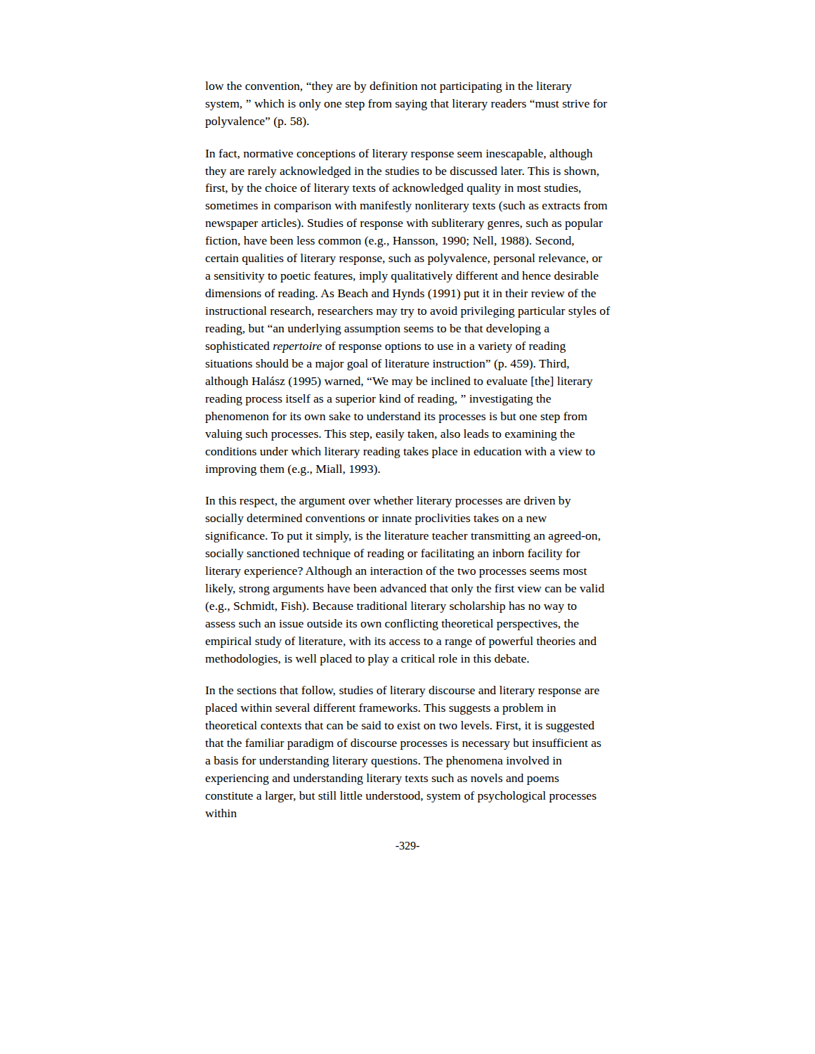low the convention, “they are by definition not participating in the literary system, ” which is only one step from saying that literary readers “must strive for polyvalence” (p. 58).
In fact, normative conceptions of literary response seem inescapable, although they are rarely acknowledged in the studies to be discussed later. This is shown, first, by the choice of literary texts of acknowledged quality in most studies, sometimes in comparison with manifestly nonliterary texts (such as extracts from newspaper articles). Studies of response with subliterary genres, such as popular fiction, have been less common (e.g., Hansson, 1990; Nell, 1988). Second, certain qualities of literary response, such as polyvalence, personal relevance, or a sensitivity to poetic features, imply qualitatively different and hence desirable dimensions of reading. As Beach and Hynds (1991) put it in their review of the instructional research, researchers may try to avoid privileging particular styles of reading, but “an underlying assumption seems to be that developing a sophisticated repertoire of response options to use in a variety of reading situations should be a major goal of literature instruction” (p. 459). Third, although Halász (1995) warned, “We may be inclined to evaluate [the] literary reading process itself as a superior kind of reading, ” investigating the phenomenon for its own sake to understand its processes is but one step from valuing such processes. This step, easily taken, also leads to examining the conditions under which literary reading takes place in education with a view to improving them (e.g., Miall, 1993).
In this respect, the argument over whether literary processes are driven by socially determined conventions or innate proclivities takes on a new significance. To put it simply, is the literature teacher transmitting an agreed-on, socially sanctioned technique of reading or facilitating an inborn facility for literary experience? Although an interaction of the two processes seems most likely, strong arguments have been advanced that only the first view can be valid (e.g., Schmidt, Fish). Because traditional literary scholarship has no way to assess such an issue outside its own conflicting theoretical perspectives, the empirical study of literature, with its access to a range of powerful theories and methodologies, is well placed to play a critical role in this debate.
In the sections that follow, studies of literary discourse and literary response are placed within several different frameworks. This suggests a problem in theoretical contexts that can be said to exist on two levels. First, it is suggested that the familiar paradigm of discourse processes is necessary but insufficient as a basis for understanding literary questions. The phenomena involved in experiencing and understanding literary texts such as novels and poems constitute a larger, but still little understood, system of psychological processes within
-329-